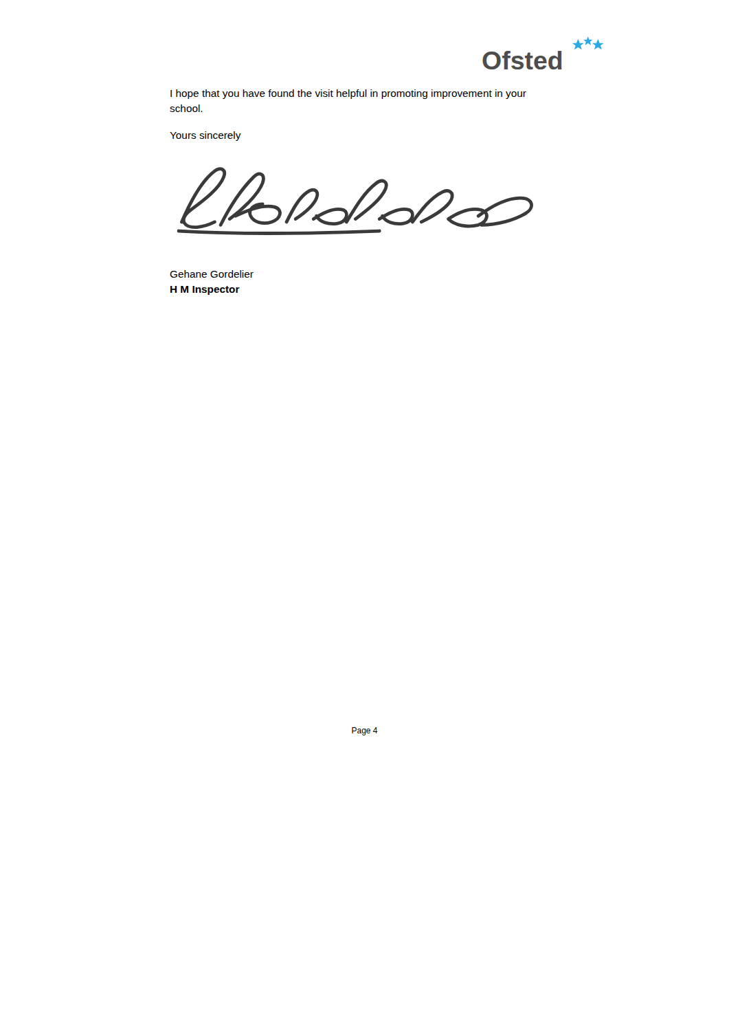Ofsted
I hope that you have found the visit helpful in promoting improvement in your school.
Yours sincerely
Gehane Gordelier
H M Inspector
Page 4